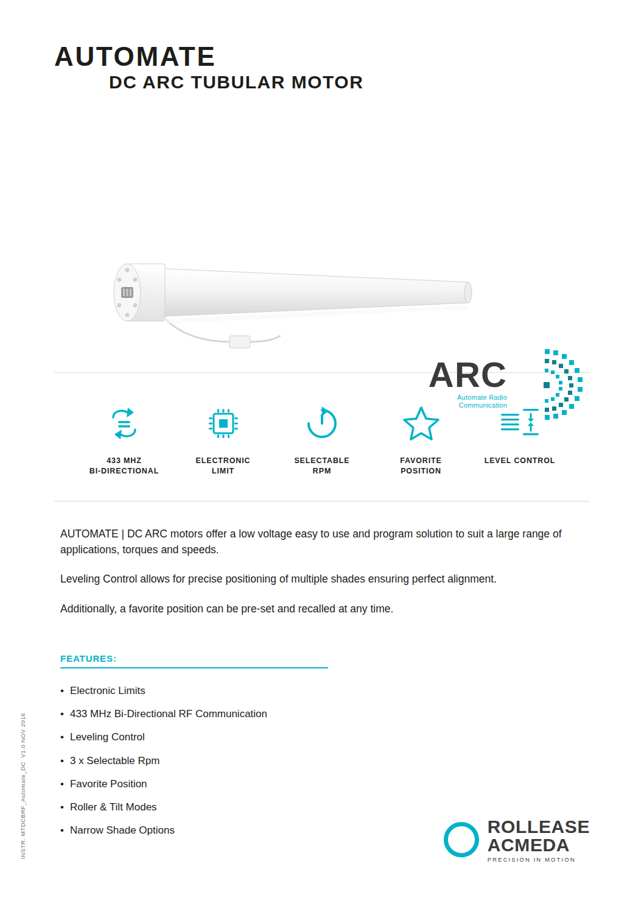INSTR. MTDCBRF_Automate_DC V1.0 NOV 2016
AUTOMATE
DC ARC TUBULAR MOTOR
ARC
Automate Radio
Communication
433 MHZ
BI-DIRECTIONAL
ELECTRONIC
LIMIT
SELECTABLE
RPM
FAVORITE
POSITION
LEVEL CONTROL
AUTOMATE | DC ARC motors offer a low voltage easy to use and program solution to suit a large range of applications, torques and speeds.
Leveling Control allows for precise positioning of multiple shades ensuring perfect alignment.
Additionally, a favorite position can be pre-set and recalled at any time.
FEATURES:
Electronic Limits
433 MHz Bi-Directional RF Communication
Leveling Control
3 x Selectable Rpm
Favorite Position
Roller & Tilt Modes
Narrow Shade Options
ROLLEASE
ACMEDA
PRECISION IN MOTION